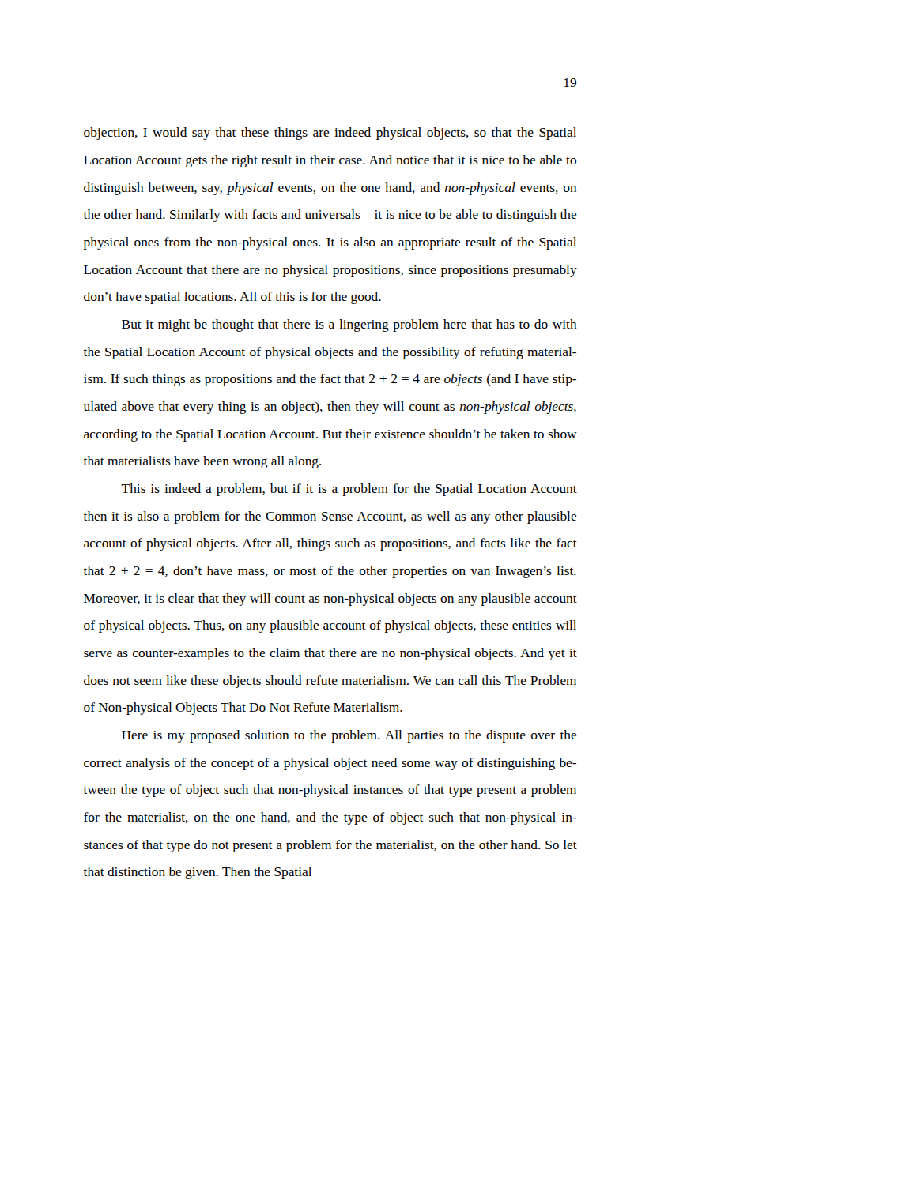19
objection, I would say that these things are indeed physical objects, so that the Spatial Location Account gets the right result in their case. And notice that it is nice to be able to distinguish between, say, physical events, on the one hand, and non-physical events, on the other hand. Similarly with facts and universals – it is nice to be able to distinguish the physical ones from the non-physical ones. It is also an appropriate result of the Spatial Location Account that there are no physical propositions, since propositions presumably don’t have spatial locations. All of this is for the good.
But it might be thought that there is a lingering problem here that has to do with the Spatial Location Account of physical objects and the possibility of refuting materialism. If such things as propositions and the fact that 2 + 2 = 4 are objects (and I have stipulated above that every thing is an object), then they will count as non-physical objects, according to the Spatial Location Account. But their existence shouldn’t be taken to show that materialists have been wrong all along.
This is indeed a problem, but if it is a problem for the Spatial Location Account then it is also a problem for the Common Sense Account, as well as any other plausible account of physical objects. After all, things such as propositions, and facts like the fact that 2 + 2 = 4, don’t have mass, or most of the other properties on van Inwagen’s list. Moreover, it is clear that they will count as non-physical objects on any plausible account of physical objects. Thus, on any plausible account of physical objects, these entities will serve as counter-examples to the claim that there are no non-physical objects. And yet it does not seem like these objects should refute materialism. We can call this The Problem of Non-physical Objects That Do Not Refute Materialism.
Here is my proposed solution to the problem. All parties to the dispute over the correct analysis of the concept of a physical object need some way of distinguishing between the type of object such that non-physical instances of that type present a problem for the materialist, on the one hand, and the type of object such that non-physical instances of that type do not present a problem for the materialist, on the other hand. So let that distinction be given. Then the Spatial